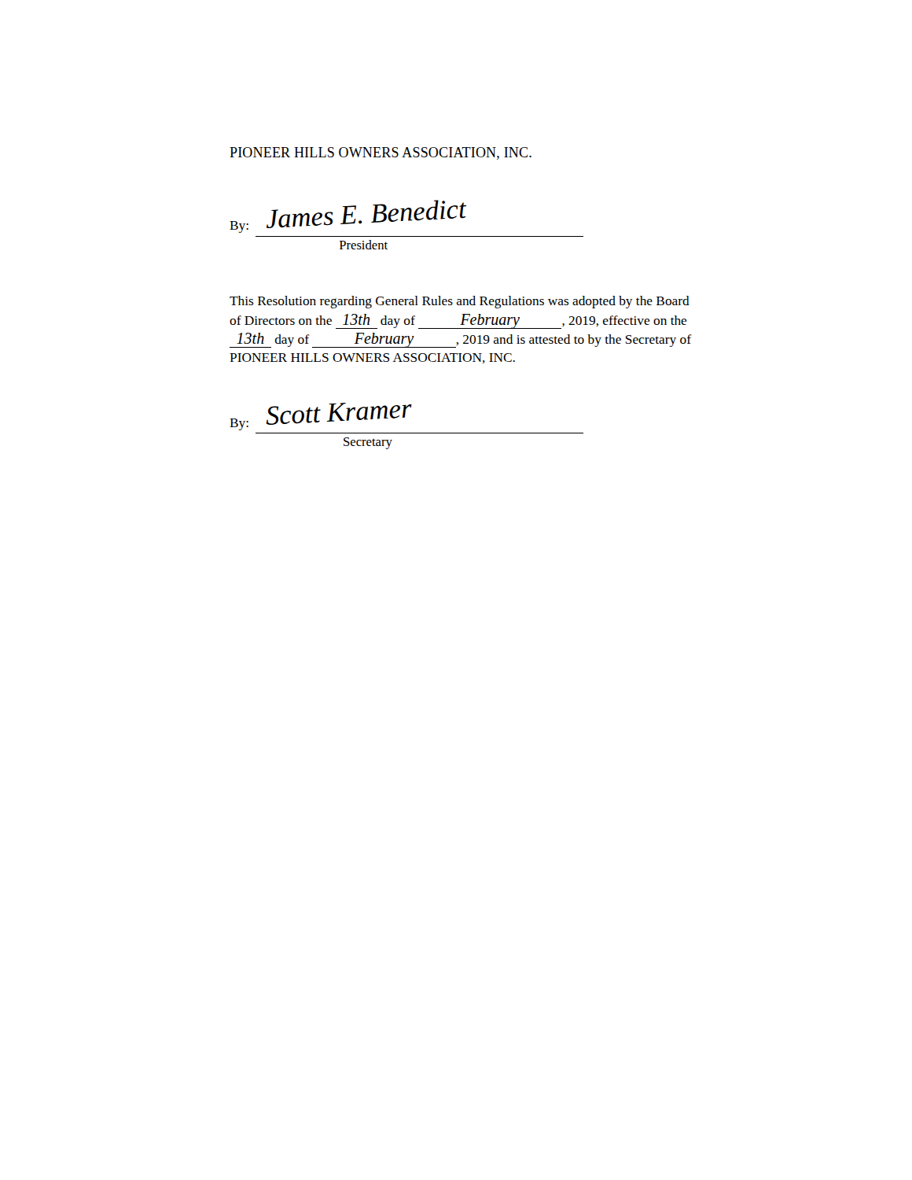Pioneer Hills Owners Association, Inc.
By: James E. Benedict
President
This Resolution regarding General Rules and Regulations was adopted by the Board of Directors on the 13th day of February, 2019, effective on the 13th day of February, 2019 and is attested to by the Secretary of PIONEER HILLS OWNERS ASSOCIATION, INC.
By: Scott Kramer
Secretary